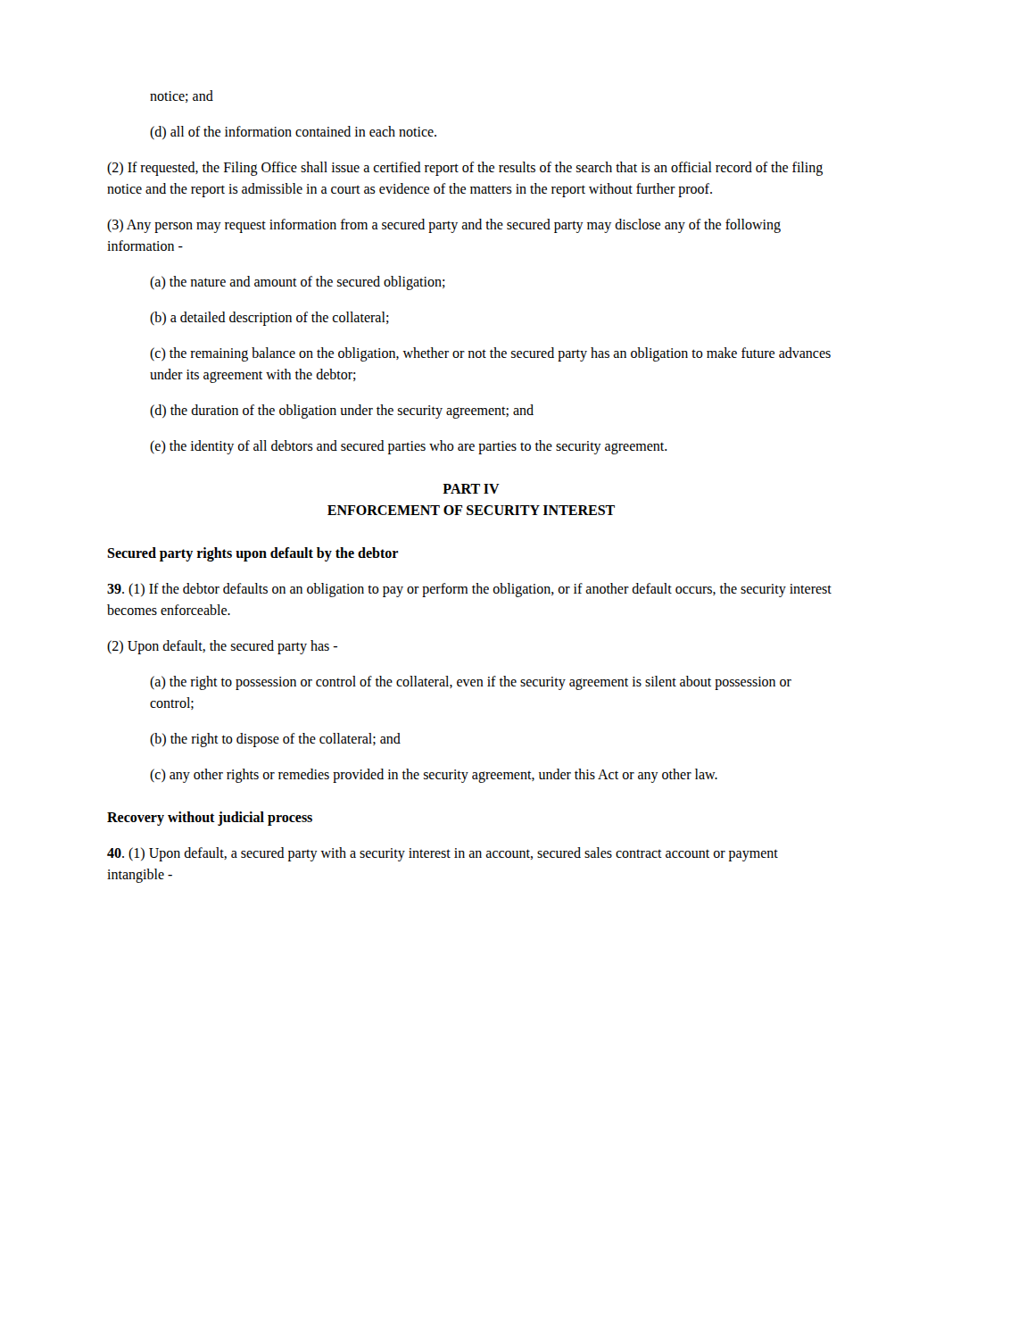notice; and
(d) all of the information contained in each notice.
(2) If requested, the Filing Office shall issue a certified report of the results of the search that is an official record of the filing notice and the report is admissible in a court as evidence of the matters in the report without further proof.
(3) Any person may request information from a secured party and the secured party may disclose any of the following information -
(a) the nature and amount of the secured obligation;
(b) a detailed description of the collateral;
(c) the remaining balance on the obligation, whether or not the secured party has an obligation to make future advances under its agreement with the debtor;
(d) the duration of the obligation under the security agreement; and
(e) the identity of all debtors and secured parties who are parties to the security agreement.
PART IV
ENFORCEMENT OF SECURITY INTEREST
Secured party rights upon default by the debtor
39. (1) If the debtor defaults on an obligation to pay or perform the obligation, or if another default occurs, the security interest becomes enforceable.
(2) Upon default, the secured party has -
(a) the right to possession or control of the collateral, even if the security agreement is silent about possession or control;
(b) the right to dispose of the collateral; and
(c) any other rights or remedies provided in the security agreement, under this Act or any other law.
Recovery without judicial process
40. (1) Upon default, a secured party with a security interest in an account, secured sales contract account or payment intangible -